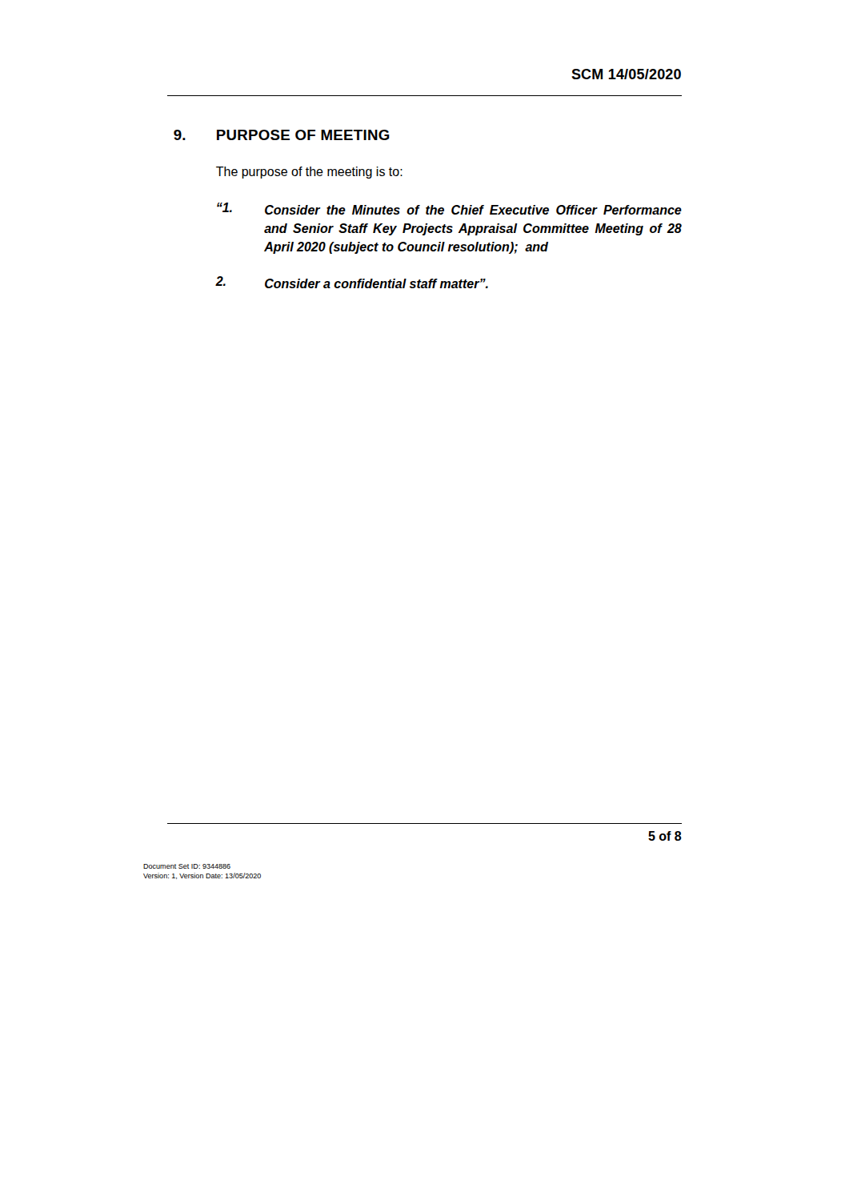SCM 14/05/2020
9. PURPOSE OF MEETING
The purpose of the meeting is to:
“1. Consider the Minutes of the Chief Executive Officer Performance and Senior Staff Key Projects Appraisal Committee Meeting of 28 April 2020 (subject to Council resolution); and
2. Consider a confidential staff matter”.
5 of 8
Document Set ID: 9344886
Version: 1, Version Date: 13/05/2020